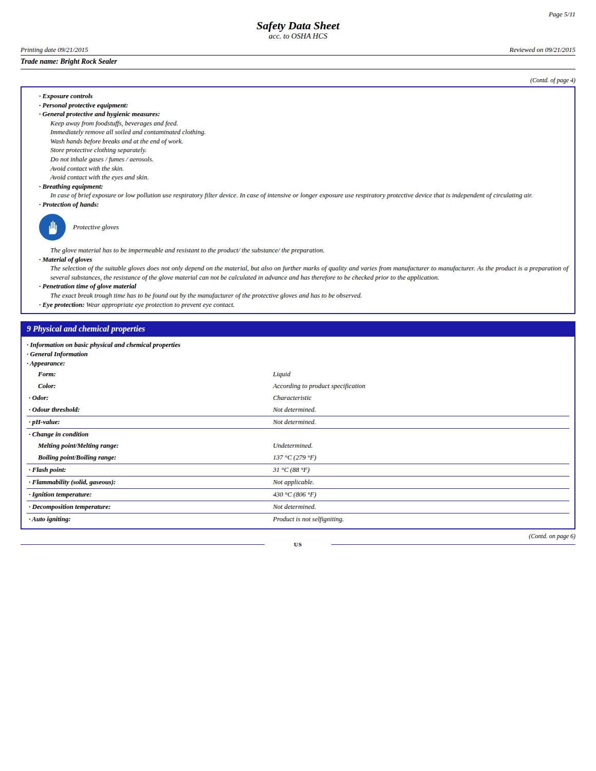Page 5/11
Safety Data Sheet
acc. to OSHA HCS
Printing date 09/21/2015 Reviewed on 09/21/2015
Trade name: Bright Rock Sealer
(Contd. of page 4)
· Exposure controls
· Personal protective equipment:
· General protective and hygienic measures:
Keep away from foodstuffs, beverages and feed.
Immediately remove all soiled and contaminated clothing.
Wash hands before breaks and at the end of work.
Store protective clothing separately.
Do not inhale gases / fumes / aerosols.
Avoid contact with the skin.
Avoid contact with the eyes and skin.
· Breathing equipment:
In case of brief exposure or low pollution use respiratory filter device. In case of intensive or longer exposure use respiratory protective device that is independent of circulating air.
· Protection of hands:
Protective gloves
The glove material has to be impermeable and resistant to the product/ the substance/ the preparation.
· Material of gloves
The selection of the suitable gloves does not only depend on the material, but also on further marks of quality and varies from manufacturer to manufacturer. As the product is a preparation of several substances, the resistance of the glove material can not be calculated in advance and has therefore to be checked prior to the application.
· Penetration time of glove material
The exact break trough time has to be found out by the manufacturer of the protective gloves and has to be observed.
· Eye protection: Wear appropriate eye protection to prevent eye contact.
9 Physical and chemical properties
· Information on basic physical and chemical properties
· General Information
· Appearance:
| Form: | Liquid |
| Color: | According to product specification |
| · Odor: | Characteristic |
| · Odour threshold: | Not determined. |
| · pH-value: | Not determined. |
| · Change in condition | |
| Melting point/Melting range: | Undetermined. |
| Boiling point/Boiling range: | 137 °C (279 °F) |
| · Flash point: | 31 °C (88 °F) |
| · Flammability (solid, gaseous): | Not applicable. |
| · Ignition temperature: | 430 °C (806 °F) |
| · Decomposition temperature: | Not determined. |
| · Auto igniting: | Product is not selfigniting. |
(Contd. on page 6)
US